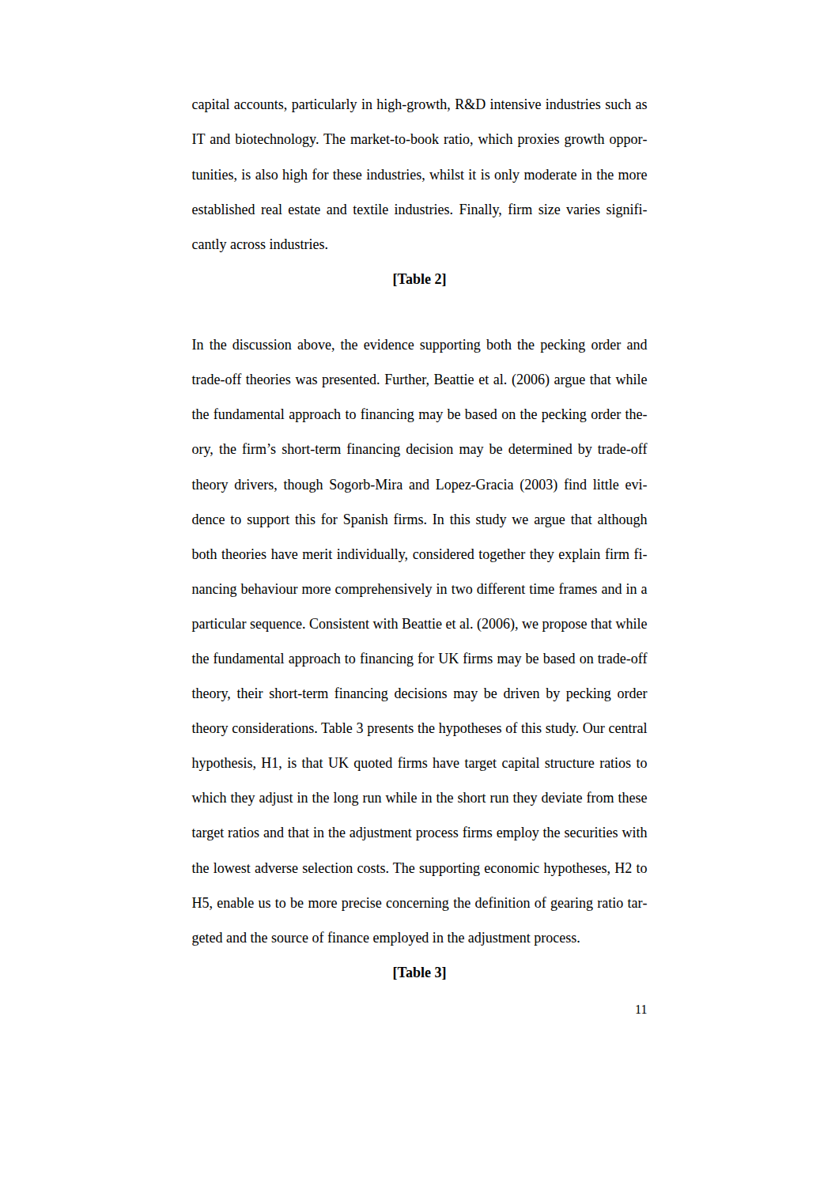capital accounts, particularly in high-growth, R&D intensive industries such as IT and biotechnology. The market-to-book ratio, which proxies growth opportunities, is also high for these industries, whilst it is only moderate in the more established real estate and textile industries. Finally, firm size varies significantly across industries.
[Table 2]
In the discussion above, the evidence supporting both the pecking order and trade-off theories was presented. Further, Beattie et al. (2006) argue that while the fundamental approach to financing may be based on the pecking order theory, the firm’s short-term financing decision may be determined by trade-off theory drivers, though Sogorb-Mira and Lopez-Gracia (2003) find little evidence to support this for Spanish firms. In this study we argue that although both theories have merit individually, considered together they explain firm financing behaviour more comprehensively in two different time frames and in a particular sequence. Consistent with Beattie et al. (2006), we propose that while the fundamental approach to financing for UK firms may be based on trade-off theory, their short-term financing decisions may be driven by pecking order theory considerations. Table 3 presents the hypotheses of this study. Our central hypothesis, H1, is that UK quoted firms have target capital structure ratios to which they adjust in the long run while in the short run they deviate from these target ratios and that in the adjustment process firms employ the securities with the lowest adverse selection costs. The supporting economic hypotheses, H2 to H5, enable us to be more precise concerning the definition of gearing ratio targeted and the source of finance employed in the adjustment process.
[Table 3]
11